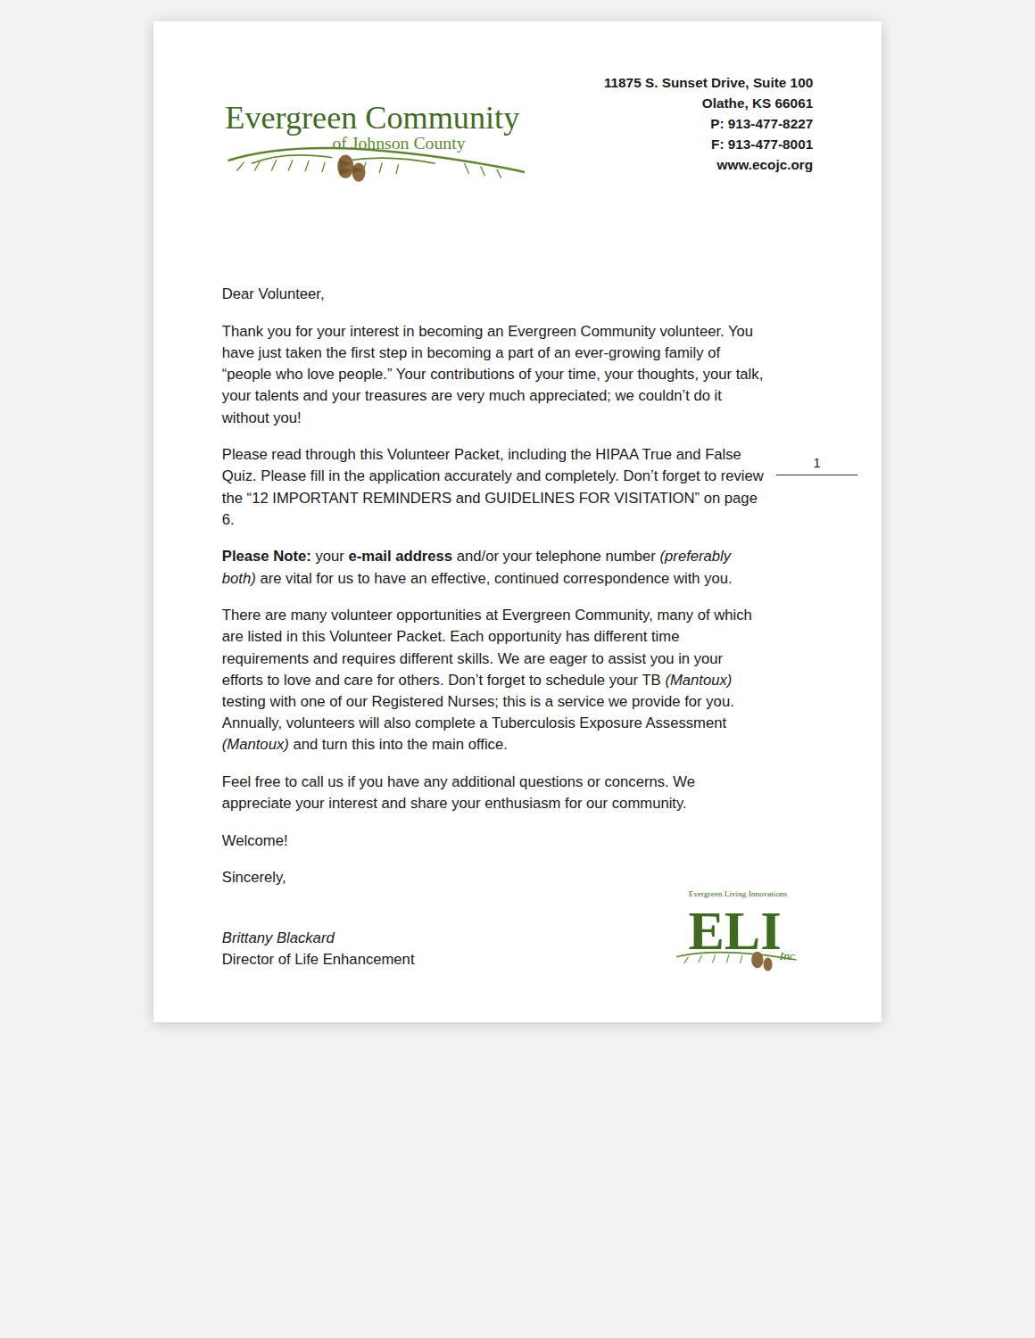Evergreen Community of Johnson County
11875 S. Sunset Drive, Suite 100
Olathe, KS 66061
P: 913-477-8227
F: 913-477-8001
www.ecojc.org
1
Dear Volunteer,
Thank you for your interest in becoming an Evergreen Community volunteer. You have just taken the first step in becoming a part of an ever-growing family of “people who love people.” Your contributions of your time, your thoughts, your talk, your talents and your treasures are very much appreciated; we couldn’t do it without you!
Please read through this Volunteer Packet, including the HIPAA True and False Quiz. Please fill in the application accurately and completely. Don’t forget to review the “12 IMPORTANT REMINDERS and GUIDELINES FOR VISITATION” on page 6.
Please Note: your e-mail address and/or your telephone number (preferably both) are vital for us to have an effective, continued correspondence with you.
There are many volunteer opportunities at Evergreen Community, many of which are listed in this Volunteer Packet. Each opportunity has different time requirements and requires different skills. We are eager to assist you in your efforts to love and care for others. Don’t forget to schedule your TB (Mantoux) testing with one of our Registered Nurses; this is a service we provide for you. Annually, volunteers will also complete a Tuberculosis Exposure Assessment (Mantoux) and turn this into the main office.
Feel free to call us if you have any additional questions or concerns. We appreciate your interest and share your enthusiasm for our community.
Welcome!
Sincerely,
Brittany Blackard
Director of Life Enhancement
Evergreen Living Innovations ELI Inc